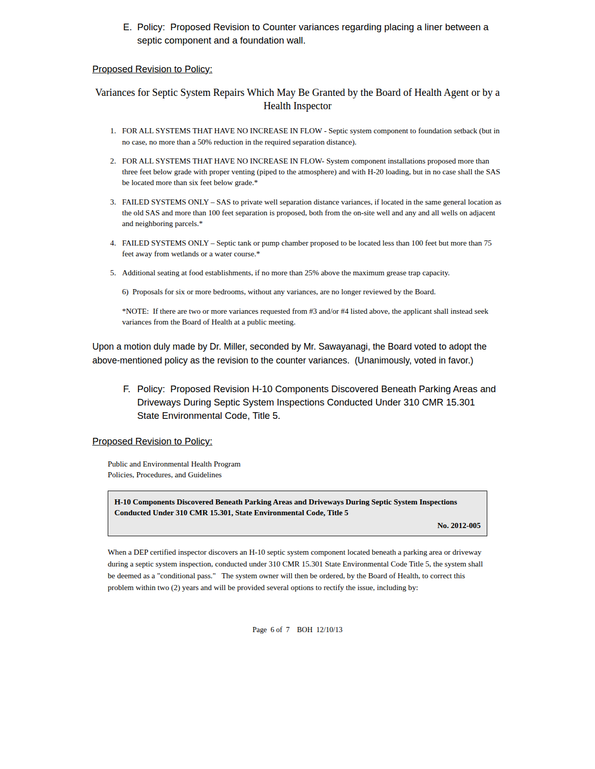E. Policy: Proposed Revision to Counter variances regarding placing a liner between a septic component and a foundation wall.
Proposed Revision to Policy:
Variances for Septic System Repairs Which May Be Granted by the Board of Health Agent or by a Health Inspector
FOR ALL SYSTEMS THAT HAVE NO INCREASE IN FLOW - Septic system component to foundation setback (but in no case, no more than a 50% reduction in the required separation distance).
FOR ALL SYSTEMS THAT HAVE NO INCREASE IN FLOW- System component installations proposed more than three feet below grade with proper venting (piped to the atmosphere) and with H-20 loading, but in no case shall the SAS be located more than six feet below grade.*
FAILED SYSTEMS ONLY – SAS to private well separation distance variances, if located in the same general location as the old SAS and more than 100 feet separation is proposed, both from the on-site well and any and all wells on adjacent and neighboring parcels.*
FAILED SYSTEMS ONLY – Septic tank or pump chamber proposed to be located less than 100 feet but more than 75 feet away from wetlands or a water course.*
Additional seating at food establishments, if no more than 25% above the maximum grease trap capacity.
6) Proposals for six or more bedrooms, without any variances, are no longer reviewed by the Board.
*NOTE: If there are two or more variances requested from #3 and/or #4 listed above, the applicant shall instead seek variances from the Board of Health at a public meeting.
Upon a motion duly made by Dr. Miller, seconded by Mr. Sawayanagi, the Board voted to adopt the above-mentioned policy as the revision to the counter variances. (Unanimously, voted in favor.)
F. Policy: Proposed Revision H-10 Components Discovered Beneath Parking Areas and Driveways During Septic System Inspections Conducted Under 310 CMR 15.301 State Environmental Code, Title 5.
Proposed Revision to Policy:
Public and Environmental Health Program
Policies, Procedures, and Guidelines
H-10 Components Discovered Beneath Parking Areas and Driveways During Septic System Inspections Conducted Under 310 CMR 15.301, State Environmental Code, Title 5
No. 2012-005
When a DEP certified inspector discovers an H-10 septic system component located beneath a parking area or driveway during a septic system inspection, conducted under 310 CMR 15.301 State Environmental Code Title 5, the system shall be deemed as a "conditional pass." The system owner will then be ordered, by the Board of Health, to correct this problem within two (2) years and will be provided several options to rectify the issue, including by:
Page 6 of 7 BOH 12/10/13